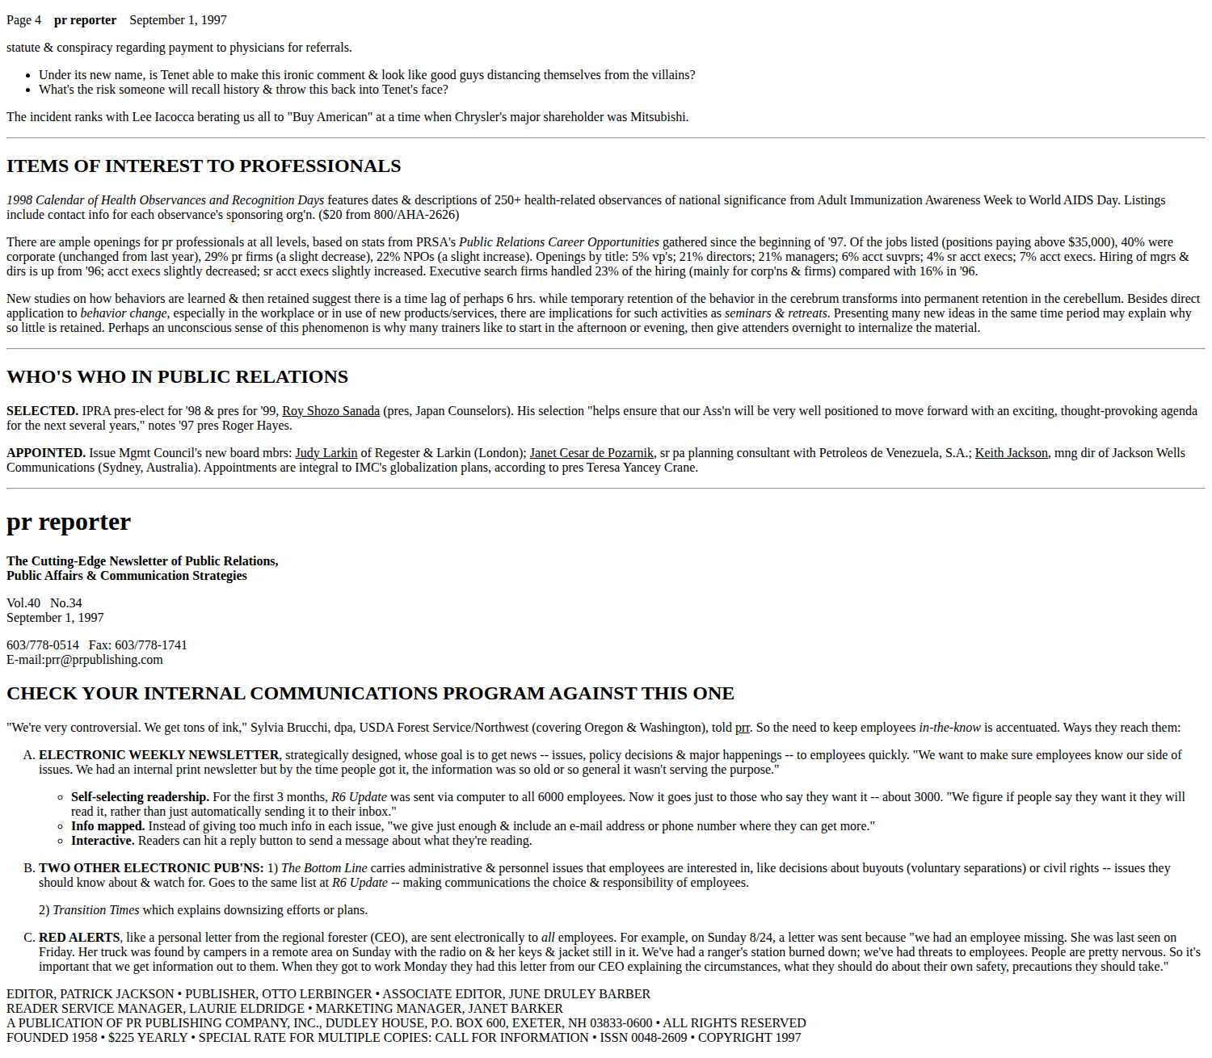Page 4 pr reporter September 1, 1997
statute & conspiracy regarding payment to physicians for referrals.
Under its new name, is Tenet able to make this ironic comment & look like good guys distancing themselves from the villains?
What's the risk someone will recall history & throw this back into Tenet's face?
The incident ranks with Lee Iacocca berating us all to "Buy American" at a time when Chrysler's major shareholder was Mitsubishi.
ITEMS OF INTEREST TO PROFESSIONALS
1998 Calendar of Health Observances and Recognition Days features dates & descriptions of 250+ health-related observances of national significance from Adult Immunization Awareness Week to World AIDS Day. Listings include contact info for each observance's sponsoring org'n. ($20 from 800/AHA-2626)
There are ample openings for pr professionals at all levels, based on stats from PRSA's Public Relations Career Opportunities gathered since the beginning of '97. Of the jobs listed (positions paying above $35,000), 40% were corporate (unchanged from last year), 29% pr firms (a slight decrease), 22% NPOs (a slight increase). Openings by title: 5% vp's; 21% directors; 21% managers; 6% acct suvprs; 4% sr acct execs; 7% acct execs. Hiring of mgrs & dirs is up from '96; acct execs slightly decreased; sr acct execs slightly increased. Executive search firms handled 23% of the hiring (mainly for corp'ns & firms) compared with 16% in '96.
New studies on how behaviors are learned & then retained suggest there is a time lag of perhaps 6 hrs. while temporary retention of the behavior in the cerebrum transforms into permanent retention in the cerebellum. Besides direct application to behavior change, especially in the workplace or in use of new products/services, there are implications for such activities as seminars & retreats. Presenting many new ideas in the same time period may explain why so little is retained. Perhaps an unconscious sense of this phenomenon is why many trainers like to start in the afternoon or evening, then give attenders overnight to internalize the material.
WHO'S WHO IN PUBLIC RELATIONS
SELECTED. IPRA pres-elect for '98 & pres for '99, Roy Shozo Sanada (pres, Japan Counselors). His selection "helps ensure that our Ass'n will be very well positioned to move forward with an exciting, thought-provoking agenda for the next several years," notes '97 pres Roger Hayes.
APPOINTED. Issue Mgmt Council's new board mbrs: Judy Larkin of Regester & Larkin (London); Janet Cesar de Pozarnik, sr pa planning consultant with Petroleos de Venezuela, S.A.; Keith Jackson, mng dir of Jackson Wells Communications (Sydney, Australia). Appointments are integral to IMC's globalization plans, according to pres Teresa Yancey Crane.
pr reporter
The Cutting-Edge Newsletter of Public Relations,
Public Affairs & Communication Strategies
Vol.40 No.34
September 1, 1997
603/778-0514 Fax: 603/778-1741
E-mail:prr@prpublishing.com
CHECK YOUR INTERNAL COMMUNICATIONS PROGRAM AGAINST THIS ONE
"We're very controversial. We get tons of ink," Sylvia Brucchi, dpa, USDA Forest Service/Northwest (covering Oregon & Washington), told prr. So the need to keep employees in-the-know is accentuated. Ways they reach them:
ELECTRONIC WEEKLY NEWSLETTER, strategically designed, whose goal is to get news -- issues, policy decisions & major happenings -- to employees quickly. "We want to make sure employees know our side of issues. We had an internal print newsletter but by the time people got it, the information was so old or so general it wasn't serving the purpose."
Self-selecting readership. For the first 3 months, R6 Update was sent via computer to all 6000 employees. Now it goes just to those who say they want it -- about 3000. "We figure if people say they want it they will read it, rather than just automatically sending it to their inbox."
Info mapped. Instead of giving too much info in each issue, "we give just enough & include an e-mail address or phone number where they can get more."
Interactive. Readers can hit a reply button to send a message about what they're reading.
TWO OTHER ELECTRONIC PUB'NS: 1) The Bottom Line carries administrative & personnel issues that employees are interested in, like decisions about buyouts (voluntary separations) or civil rights -- issues they should know about & watch for. Goes to the same list at R6 Update -- making communications the choice & responsibility of employees.
2) Transition Times which explains downsizing efforts or plans.
RED ALERTS, like a personal letter from the regional forester (CEO), are sent electronically to all employees. For example, on Sunday 8/24, a letter was sent because "we had an employee missing. She was last seen on Friday. Her truck was found by campers in a remote area on Sunday with the radio on & her keys & jacket still in it. We've had a ranger's station burned down; we've had threats to employees. People are pretty nervous. So it's important that we get information out to them. When they got to work Monday they had this letter from our CEO explaining the circumstances, what they should do about their own safety, precautions they should take."
EDITOR, PATRICK JACKSON • PUBLISHER, OTTO LERBINGER • ASSOCIATE EDITOR, JUNE DRULEY BARBER
READER SERVICE MANAGER, LAURIE ELDRIDGE • MARKETING MANAGER, JANET BARKER
A PUBLICATION OF PR PUBLISHING COMPANY, INC., DUDLEY HOUSE, P.O. BOX 600, EXETER, NH 03833-0600 • ALL RIGHTS RESERVED
FOUNDED 1958 • $225 YEARLY • SPECIAL RATE FOR MULTIPLE COPIES: CALL FOR INFORMATION • ISSN 0048-2609 • COPYRIGHT 1997